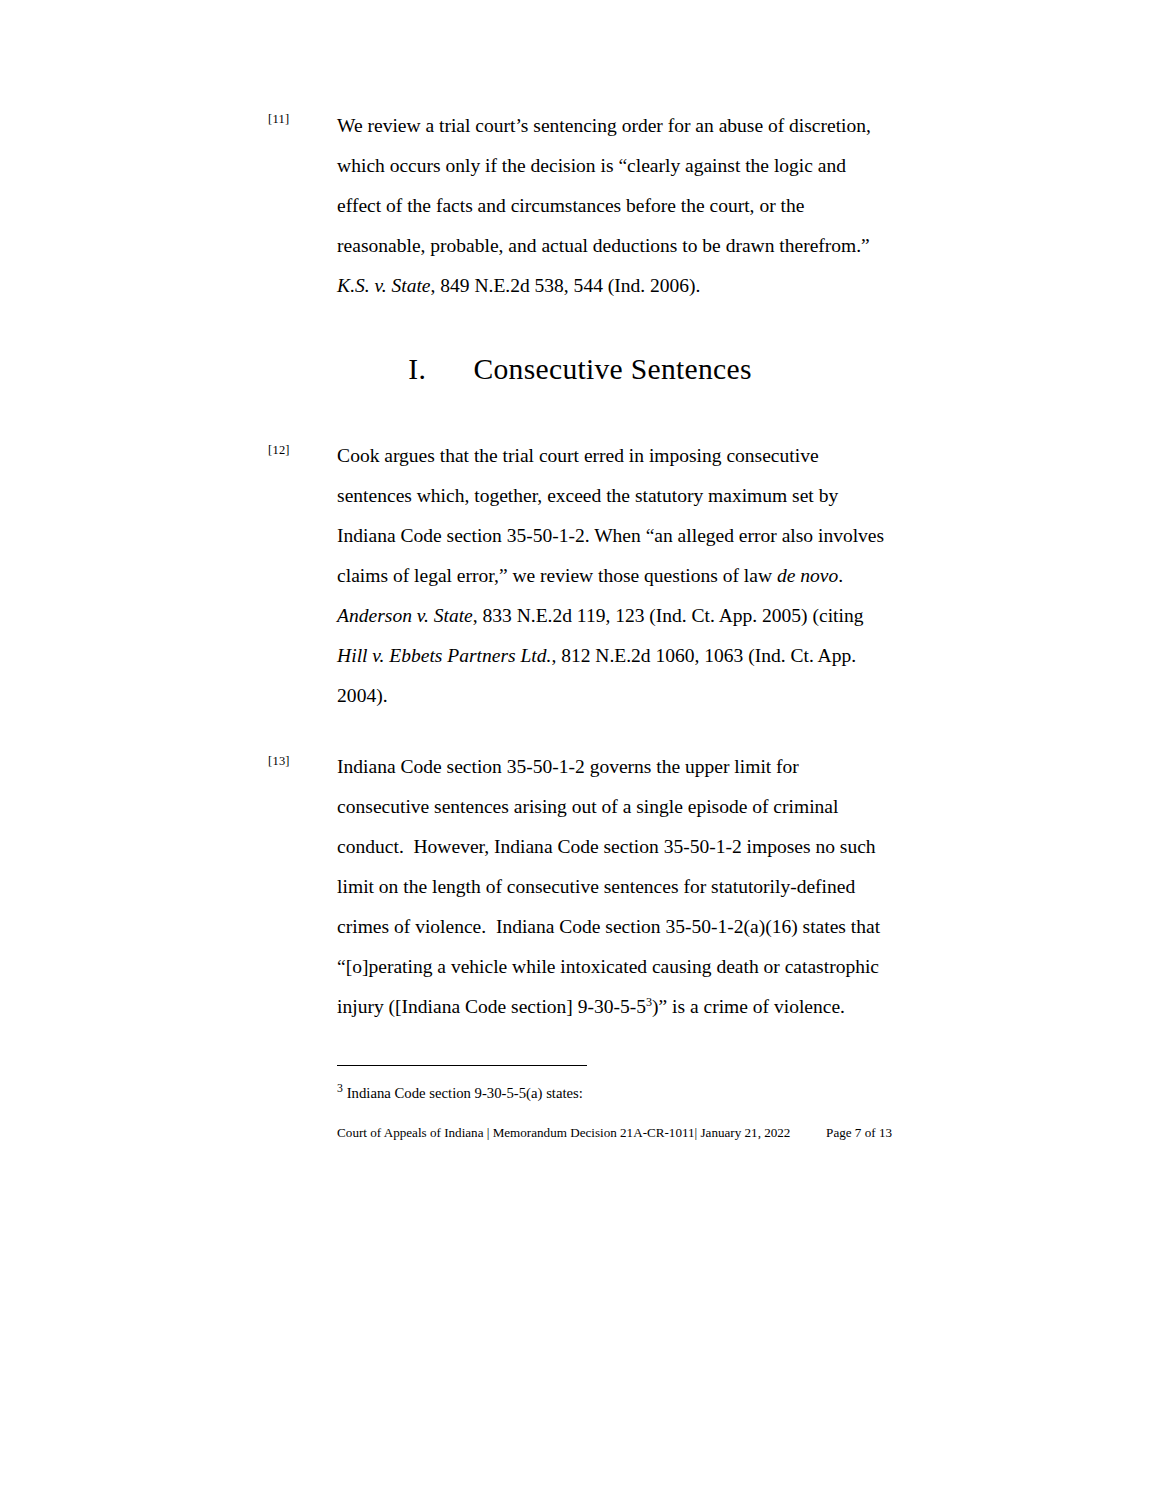[11]
We review a trial court’s sentencing order for an abuse of discretion, which occurs only if the decision is “clearly against the logic and effect of the facts and circumstances before the court, or the reasonable, probable, and actual deductions to be drawn therefrom.” K.S. v. State, 849 N.E.2d 538, 544 (Ind. 2006).
I. Consecutive Sentences
[12]
Cook argues that the trial court erred in imposing consecutive sentences which, together, exceed the statutory maximum set by Indiana Code section 35-50-1-2. When “an alleged error also involves claims of legal error,” we review those questions of law de novo. Anderson v. State, 833 N.E.2d 119, 123 (Ind. Ct. App. 2005) (citing Hill v. Ebbets Partners Ltd., 812 N.E.2d 1060, 1063 (Ind. Ct. App. 2004).
[13]
Indiana Code section 35-50-1-2 governs the upper limit for consecutive sentences arising out of a single episode of criminal conduct. However, Indiana Code section 35-50-1-2 imposes no such limit on the length of consecutive sentences for statutorily-defined crimes of violence. Indiana Code section 35-50-1-2(a)(16) states that “[o]perating a vehicle while intoxicated causing death or catastrophic injury ([Indiana Code section] 9-30-5-53)” is a crime of violence.
3 Indiana Code section 9-30-5-5(a) states:
Court of Appeals of Indiana | Memorandum Decision 21A-CR-1011| January 21, 2022
Page 7 of 13